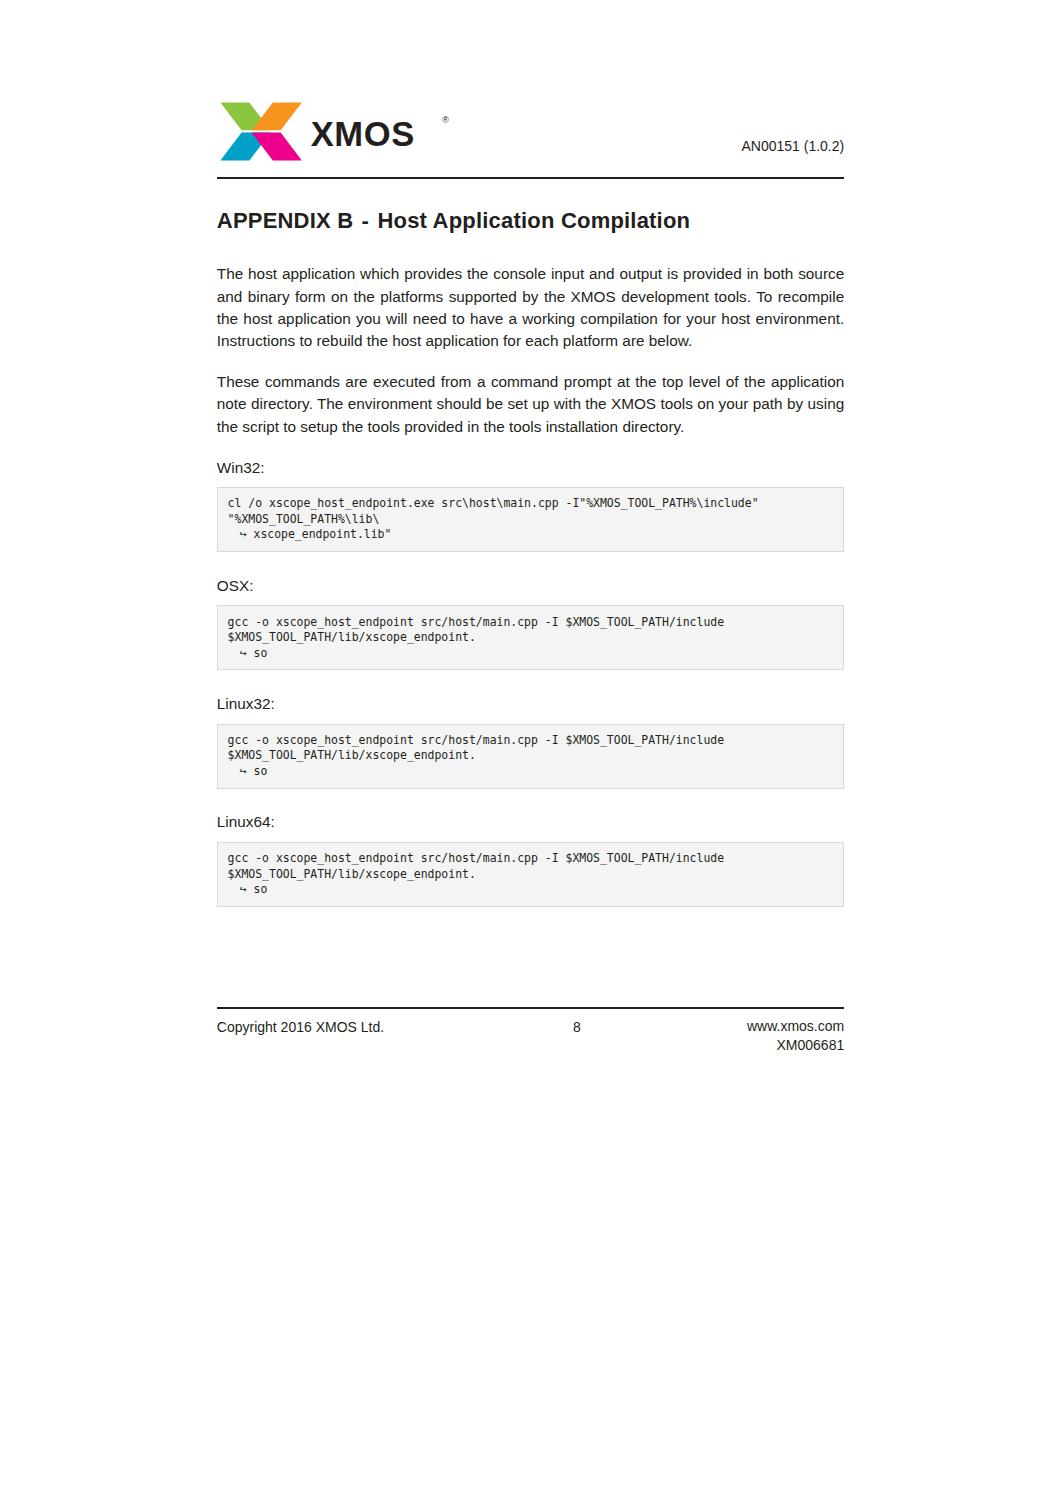XMOS ®
AN00151 (1.0.2)
APPENDIX B - Host Application Compilation
The host application which provides the console input and output is provided in both source and binary form on the platforms supported by the XMOS development tools. To recompile the host application you will need to have a working compilation for your host environment. Instructions to rebuild the host application for each platform are below.
These commands are executed from a command prompt at the top level of the application note directory. The environment should be set up with the XMOS tools on your path by using the script to setup the tools provided in the tools installation directory.
Win32:
cl /o xscope_host_endpoint.exe src\host\main.cpp -I"%XMOS_TOOL_PATH%\include" "%XMOS_TOOL_PATH%\lib\
↪ xscope_endpoint.lib"
OSX:
gcc -o xscope_host_endpoint src/host/main.cpp -I $XMOS_TOOL_PATH/include $XMOS_TOOL_PATH/lib/xscope_endpoint.
↪ so
Linux32:
gcc -o xscope_host_endpoint src/host/main.cpp -I $XMOS_TOOL_PATH/include $XMOS_TOOL_PATH/lib/xscope_endpoint.
↪ so
Linux64:
gcc -o xscope_host_endpoint src/host/main.cpp -I $XMOS_TOOL_PATH/include $XMOS_TOOL_PATH/lib/xscope_endpoint.
↪ so
Copyright 2016 XMOS Ltd.
8
www.xmos.com XM006681